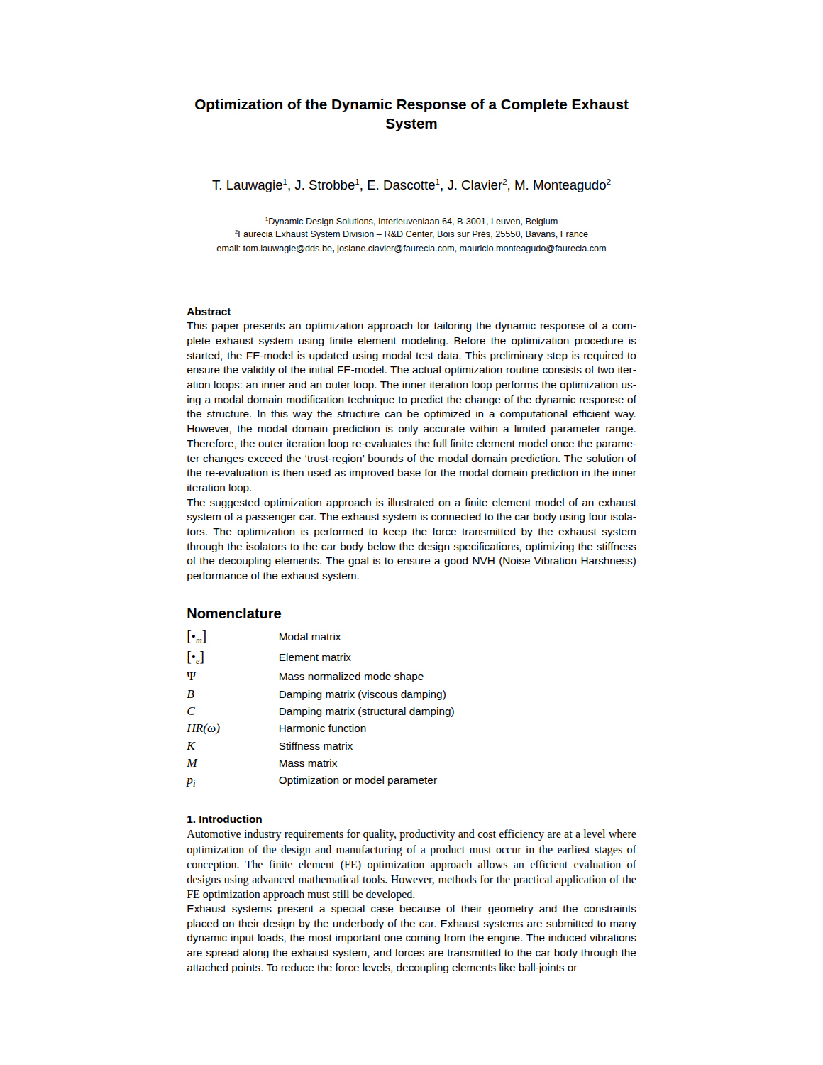Optimization of the Dynamic Response of a Complete Exhaust System
T. Lauwagie1, J. Strobbe1, E. Dascotte1, J. Clavier2, M. Monteagudo2
1Dynamic Design Solutions, Interleuvenlaan 64, B-3001, Leuven, Belgium
2Faurecia Exhaust System Division – R&D Center, Bois sur Prés, 25550, Bavans, France email: tom.lauwagie@dds.be, josiane.clavier@faurecia.com, mauricio.monteagudo@faurecia.com
Abstract
This paper presents an optimization approach for tailoring the dynamic response of a complete exhaust system using finite element modeling. Before the optimization procedure is started, the FE-model is updated using modal test data. This preliminary step is required to ensure the validity of the initial FE-model. The actual optimization routine consists of two iteration loops: an inner and an outer loop. The inner iteration loop performs the optimization using a modal domain modification technique to predict the change of the dynamic response of the structure. In this way the structure can be optimized in a computational efficient way. However, the modal domain prediction is only accurate within a limited parameter range. Therefore, the outer iteration loop re-evaluates the full finite element model once the parameter changes exceed the ‘trust-region’ bounds of the modal domain prediction. The solution of the re-evaluation is then used as improved base for the modal domain prediction in the inner iteration loop.
The suggested optimization approach is illustrated on a finite element model of an exhaust system of a passenger car. The exhaust system is connected to the car body using four isolators. The optimization is performed to keep the force transmitted by the exhaust system through the isolators to the car body below the design specifications, optimizing the stiffness of the decoupling elements. The goal is to ensure a good NVH (Noise Vibration Harshness) performance of the exhaust system.
Nomenclature
| [ • m ] | Modal matrix |
| [ • e ] | Element matrix |
| Ψ | Mass normalized mode shape |
| B | Damping matrix (viscous damping) |
| C | Damping matrix (structural damping) |
| HR(ω) | Harmonic function |
| K | Stiffness matrix |
| M | Mass matrix |
| p i | Optimization or model parameter |
1. Introduction
Automotive industry requirements for quality, productivity and cost efficiency are at a level where optimization of the design and manufacturing of a product must occur in the earliest stages of conception. The finite element (FE) optimization approach allows an efficient evaluation of designs using advanced mathematical tools. However, methods for the practical application of the FE optimization approach must still be developed.
Exhaust systems present a special case because of their geometry and the constraints placed on their design by the underbody of the car. Exhaust systems are submitted to many dynamic input loads, the most important one coming from the engine. The induced vibrations are spread along the exhaust system, and forces are transmitted to the car body through the attached points. To reduce the force levels, decoupling elements like ball-joints or